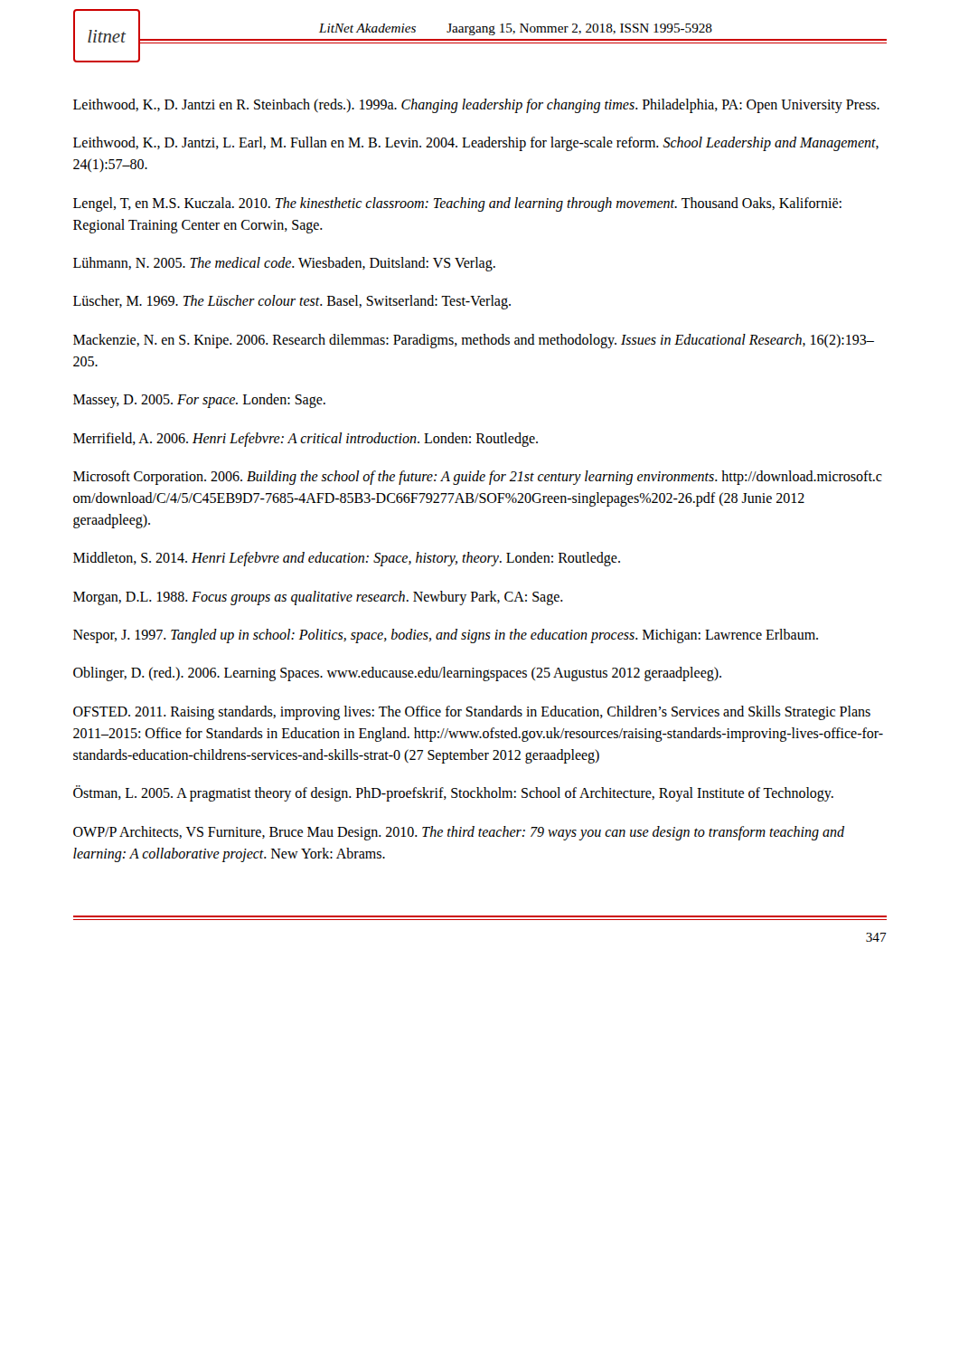litnet
LitNet Akademies Jaargang 15, Nommer 2, 2018, ISSN 1995-5928
Leithwood, K., D. Jantzi en R. Steinbach (reds.). 1999a. Changing leadership for changing times. Philadelphia, PA: Open University Press.
Leithwood, K., D. Jantzi, L. Earl, M. Fullan en M. B. Levin. 2004. Leadership for large-scale reform. School Leadership and Management, 24(1):57–80.
Lengel, T, en M.S. Kuczala. 2010. The kinesthetic classroom: Teaching and learning through movement. Thousand Oaks, Kalifornië: Regional Training Center en Corwin, Sage.
Lühmann, N. 2005. The medical code. Wiesbaden, Duitsland: VS Verlag.
Lüscher, M. 1969. The Lüscher colour test. Basel, Switserland: Test-Verlag.
Mackenzie, N. en S. Knipe. 2006. Research dilemmas: Paradigms, methods and methodology. Issues in Educational Research, 16(2):193–205.
Massey, D. 2005. For space. Londen: Sage.
Merrifield, A. 2006. Henri Lefebvre: A critical introduction. Londen: Routledge.
Microsoft Corporation. 2006. Building the school of the future: A guide for 21st century learning environments. http://download.microsoft.com/download/C/4/5/C45EB9D7-7685-4AFD-85B3-DC66F79277AB/SOF%20Green-singlepages%202-26.pdf (28 Junie 2012 geraadpleeg).
Middleton, S. 2014. Henri Lefebvre and education: Space, history, theory. Londen: Routledge.
Morgan, D.L. 1988. Focus groups as qualitative research. Newbury Park, CA: Sage.
Nespor, J. 1997. Tangled up in school: Politics, space, bodies, and signs in the education process. Michigan: Lawrence Erlbaum.
Oblinger, D. (red.). 2006. Learning Spaces. www.educause.edu/learningspaces (25 Augustus 2012 geraadpleeg).
OFSTED. 2011. Raising standards, improving lives: The Office for Standards in Education, Children’s Services and Skills Strategic Plans 2011–2015: Office for Standards in Education in England. http://www.ofsted.gov.uk/resources/raising-standards-improving-lives-office-for-standards-education-childrens-services-and-skills-strat-0 (27 September 2012 geraadpleeg)
Östman, L. 2005. A pragmatist theory of design. PhD-proefskrif, Stockholm: School of Architecture, Royal Institute of Technology.
OWP/P Architects, VS Furniture, Bruce Mau Design. 2010. The third teacher: 79 ways you can use design to transform teaching and learning: A collaborative project. New York: Abrams.
347